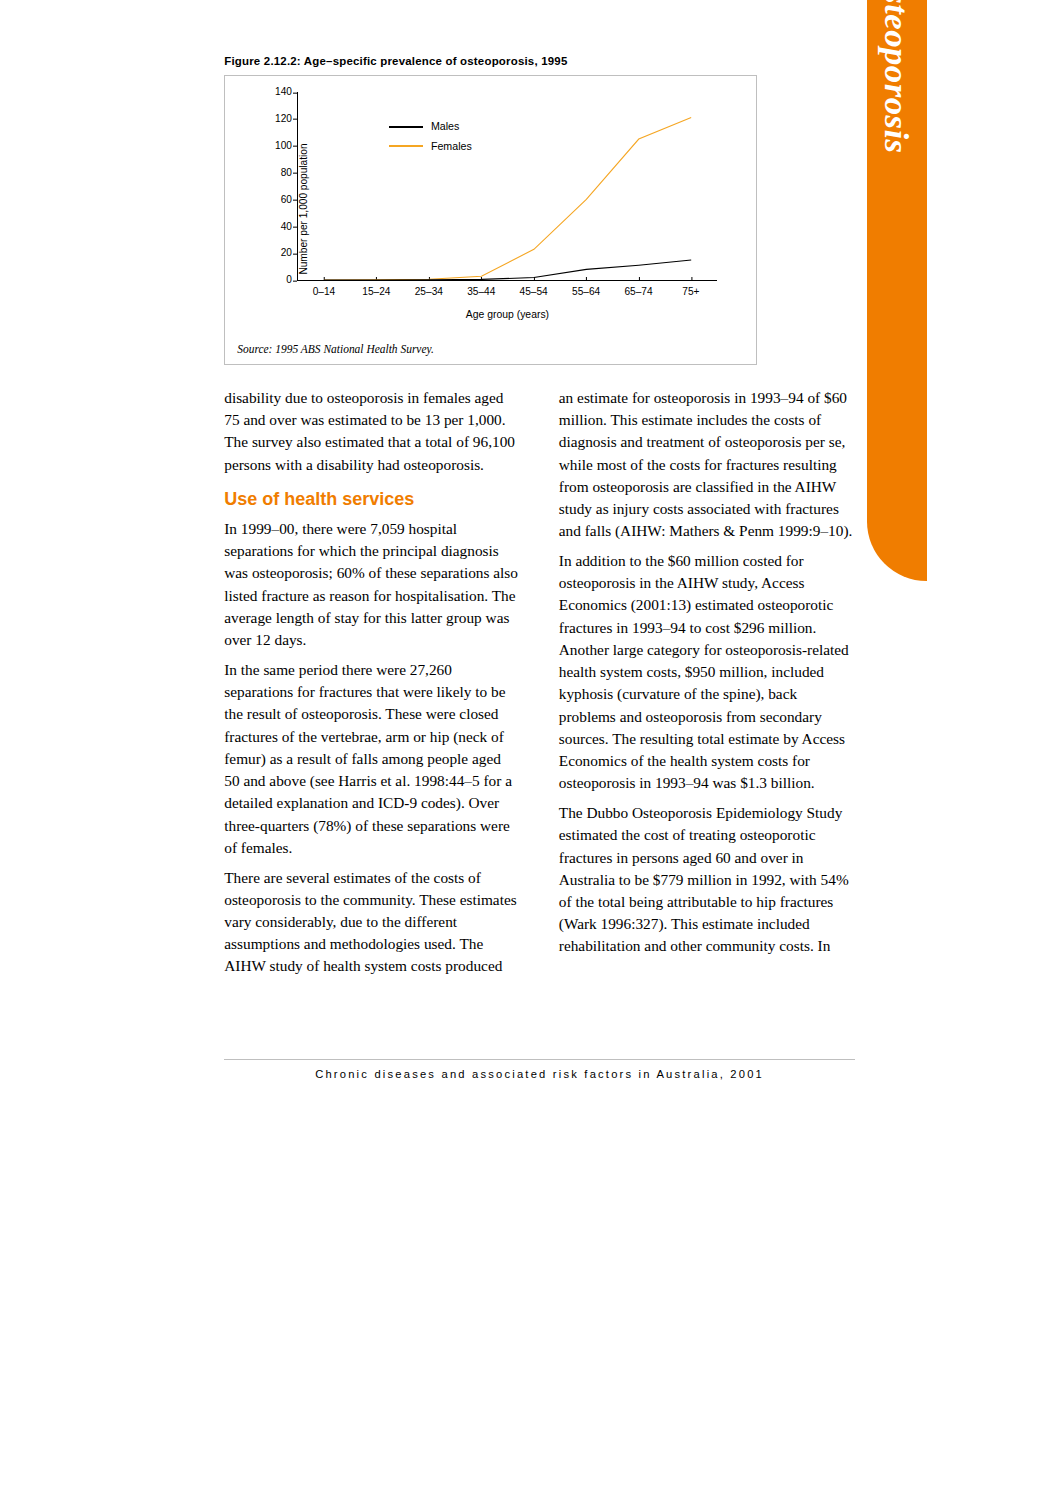Osteoporosis
91
Figure 2.12.2: Age–specific prevalence of osteoporosis, 1995
Number per 1,000 population
140
120
100
80
60
40
20
0
0–14
15–24
25–34
35–44
45–54
55–64
65–74
75+
Age group (years)
Males
Females
Source: 1995 ABS National Health Survey.
disability due to osteoporosis in females aged 75 and over was estimated to be 13 per 1,000. The survey also estimated that a total of 96,100 persons with a disability had osteoporosis.
Use of health services
In 1999–00, there were 7,059 hospital separations for which the principal diagnosis was osteoporosis; 60% of these separations also listed fracture as reason for hospitalisation. The average length of stay for this latter group was over 12 days.
In the same period there were 27,260 separations for fractures that were likely to be the result of osteoporosis. These were closed fractures of the vertebrae, arm or hip (neck of femur) as a result of falls among people aged 50 and above (see Harris et al. 1998:44–5 for a detailed explanation and ICD-9 codes). Over three-quarters (78%) of these separations were of females.
There are several estimates of the costs of osteoporosis to the community. These estimates vary considerably, due to the different assumptions and methodologies used. The AIHW study of health system costs produced an estimate for osteoporosis in 1993–94 of $60 million. This estimate includes the costs of diagnosis and treatment of osteoporosis per se, while most of the costs for fractures resulting from osteoporosis are classified in the AIHW study as injury costs associated with fractures and falls (AIHW: Mathers & Penm 1999:9–10).
In addition to the $60 million costed for osteoporosis in the AIHW study, Access Economics (2001:13) estimated osteoporotic fractures in 1993–94 to cost $296 million. Another large category for osteoporosis-related health system costs, $950 million, included kyphosis (curvature of the spine), back problems and osteoporosis from secondary sources. The resulting total estimate by Access Economics of the health system costs for osteoporosis in 1993–94 was $1.3 billion.
The Dubbo Osteoporosis Epidemiology Study estimated the cost of treating osteoporotic fractures in persons aged 60 and over in Australia to be $779 million in 1992, with 54% of the total being attributable to hip fractures (Wark 1996:327). This estimate included rehabilitation and other community costs. In
Chronic diseases and associated risk factors in Australia, 2001